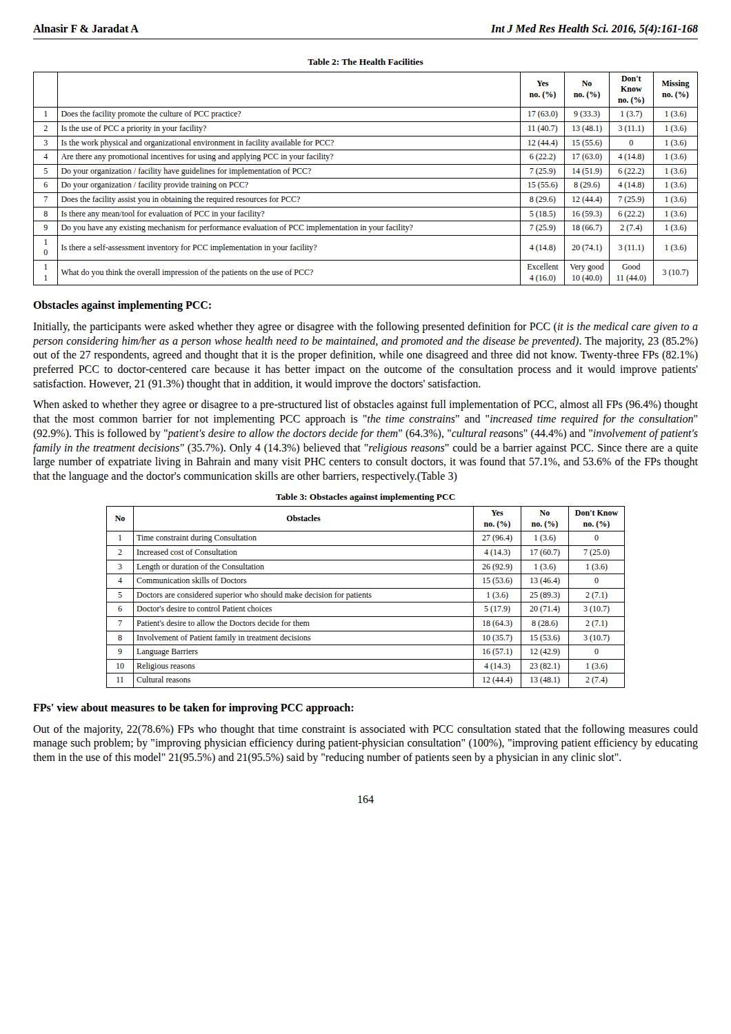Alnasir F & Jaradat A Int J Med Res Health Sci. 2016, 5(4):161-168
Table 2: The Health Facilities
| | | Yes no. (%) | No no. (%) | Don't Know no. (%) | Missing no. (%) |
| --- | --- | --- | --- | --- | --- |
| 1 | Does the facility promote the culture of PCC practice? | 17 (63.0) | 9 (33.3) | 1 (3.7) | 1 (3.6) |
| 2 | Is the use of PCC a priority in your facility? | 11 (40.7) | 13 (48.1) | 3 (11.1) | 1 (3.6) |
| 3 | Is the work physical and organizational environment in facility available for PCC? | 12 (44.4) | 15 (55.6) | 0 | 1 (3.6) |
| 4 | Are there any promotional incentives for using and applying PCC in your facility? | 6 (22.2) | 17 (63.0) | 4 (14.8) | 1 (3.6) |
| 5 | Do your organization / facility have guidelines for implementation of PCC? | 7 (25.9) | 14 (51.9) | 6 (22.2) | 1 (3.6) |
| 6 | Do your organization / facility provide training on PCC? | 15 (55.6) | 8 (29.6) | 4 (14.8) | 1 (3.6) |
| 7 | Does the facility assist you in obtaining the required resources for PCC? | 8 (29.6) | 12 (44.4) | 7 (25.9) | 1 (3.6) |
| 8 | Is there any mean/tool for evaluation of PCC in your facility? | 5 (18.5) | 16 (59.3) | 6 (22.2) | 1 (3.6) |
| 9 | Do you have any existing mechanism for performance evaluation of PCC implementation in your facility? | 7 (25.9) | 18 (66.7) | 2 (7.4) | 1 (3.6) |
| 1 0 | Is there a self-assessment inventory for PCC implementation in your facility? | 4 (14.8) | 20 (74.1) | 3 (11.1) | 1 (3.6) |
| 1 1 | What do you think the overall impression of the patients on the use of PCC? | Excellent 4 (16.0) | Very good 10 (40.0) | Good 11 (44.0) | 3 (10.7) |
Obstacles against implementing PCC:
Initially, the participants were asked whether they agree or disagree with the following presented definition for PCC (it is the medical care given to a person considering him/her as a person whose health need to be maintained, and promoted and the disease be prevented). The majority, 23 (85.2%) out of the 27 respondents, agreed and thought that it is the proper definition, while one disagreed and three did not know. Twenty-three FPs (82.1%) preferred PCC to doctor-centered care because it has better impact on the outcome of the consultation process and it would improve patients' satisfaction. However, 21 (91.3%) thought that in addition, it would improve the doctors' satisfaction.
When asked to whether they agree or disagree to a pre-structured list of obstacles against full implementation of PCC, almost all FPs (96.4%) thought that the most common barrier for not implementing PCC approach is "the time constrains" and "increased time required for the consultation" (92.9%). This is followed by "patient's desire to allow the doctors decide for them" (64.3%), "cultural reasons" (44.4%) and "involvement of patient's family in the treatment decisions" (35.7%). Only 4 (14.3%) believed that "religious reasons" could be a barrier against PCC. Since there are a quite large number of expatriate living in Bahrain and many visit PHC centers to consult doctors, it was found that 57.1%, and 53.6% of the FPs thought that the language and the doctor's communication skills are other barriers, respectively.(Table 3)
Table 3: Obstacles against implementing PCC
| No | Obstacles | Yes no. (%) | No no. (%) | Don't Know no. (%) |
| --- | --- | --- | --- | --- |
| 1 | Time constraint during Consultation | 27 (96.4) | 1 (3.6) | 0 |
| 2 | Increased cost of Consultation | 4 (14.3) | 17 (60.7) | 7 (25.0) |
| 3 | Length or duration of the Consultation | 26 (92.9) | 1 (3.6) | 1 (3.6) |
| 4 | Communication skills of Doctors | 15 (53.6) | 13 (46.4) | 0 |
| 5 | Doctors are considered superior who should make decision for patients | 1 (3.6) | 25 (89.3) | 2 (7.1) |
| 6 | Doctor's desire to control Patient choices | 5 (17.9) | 20 (71.4) | 3 (10.7) |
| 7 | Patient's desire to allow the Doctors decide for them | 18 (64.3) | 8 (28.6) | 2 (7.1) |
| 8 | Involvement of Patient family in treatment decisions | 10 (35.7) | 15 (53.6) | 3 (10.7) |
| 9 | Language Barriers | 16 (57.1) | 12 (42.9) | 0 |
| 10 | Religious reasons | 4 (14.3) | 23 (82.1) | 1 (3.6) |
| 11 | Cultural reasons | 12 (44.4) | 13 (48.1) | 2 (7.4) |
FPs' view about measures to be taken for improving PCC approach:
Out of the majority, 22(78.6%) FPs who thought that time constraint is associated with PCC consultation stated that the following measures could manage such problem; by "improving physician efficiency during patient-physician consultation" (100%), "improving patient efficiency by educating them in the use of this model" 21(95.5%) and 21(95.5%) said by "reducing number of patients seen by a physician in any clinic slot".
164